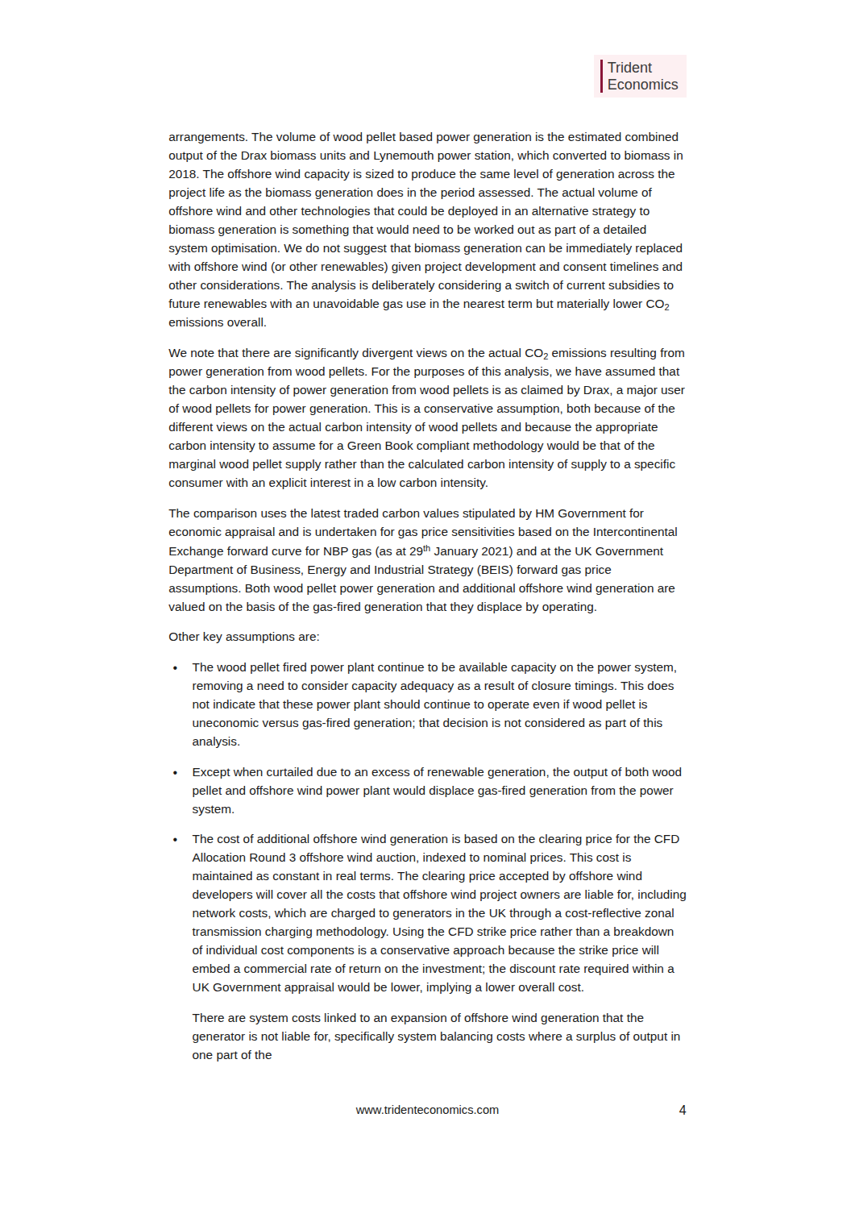Trident Economics
arrangements. The volume of wood pellet based power generation is the estimated combined output of the Drax biomass units and Lynemouth power station, which converted to biomass in 2018. The offshore wind capacity is sized to produce the same level of generation across the project life as the biomass generation does in the period assessed. The actual volume of offshore wind and other technologies that could be deployed in an alternative strategy to biomass generation is something that would need to be worked out as part of a detailed system optimisation. We do not suggest that biomass generation can be immediately replaced with offshore wind (or other renewables) given project development and consent timelines and other considerations. The analysis is deliberately considering a switch of current subsidies to future renewables with an unavoidable gas use in the nearest term but materially lower CO2 emissions overall.
We note that there are significantly divergent views on the actual CO2 emissions resulting from power generation from wood pellets. For the purposes of this analysis, we have assumed that the carbon intensity of power generation from wood pellets is as claimed by Drax, a major user of wood pellets for power generation. This is a conservative assumption, both because of the different views on the actual carbon intensity of wood pellets and because the appropriate carbon intensity to assume for a Green Book compliant methodology would be that of the marginal wood pellet supply rather than the calculated carbon intensity of supply to a specific consumer with an explicit interest in a low carbon intensity.
The comparison uses the latest traded carbon values stipulated by HM Government for economic appraisal and is undertaken for gas price sensitivities based on the Intercontinental Exchange forward curve for NBP gas (as at 29th January 2021) and at the UK Government Department of Business, Energy and Industrial Strategy (BEIS) forward gas price assumptions. Both wood pellet power generation and additional offshore wind generation are valued on the basis of the gas-fired generation that they displace by operating.
Other key assumptions are:
The wood pellet fired power plant continue to be available capacity on the power system, removing a need to consider capacity adequacy as a result of closure timings. This does not indicate that these power plant should continue to operate even if wood pellet is uneconomic versus gas-fired generation; that decision is not considered as part of this analysis.
Except when curtailed due to an excess of renewable generation, the output of both wood pellet and offshore wind power plant would displace gas-fired generation from the power system.
The cost of additional offshore wind generation is based on the clearing price for the CFD Allocation Round 3 offshore wind auction, indexed to nominal prices. This cost is maintained as constant in real terms. The clearing price accepted by offshore wind developers will cover all the costs that offshore wind project owners are liable for, including network costs, which are charged to generators in the UK through a cost-reflective zonal transmission charging methodology. Using the CFD strike price rather than a breakdown of individual cost components is a conservative approach because the strike price will embed a commercial rate of return on the investment; the discount rate required within a UK Government appraisal would be lower, implying a lower overall cost.
There are system costs linked to an expansion of offshore wind generation that the generator is not liable for, specifically system balancing costs where a surplus of output in one part of the
www.tridenteconomics.com 4